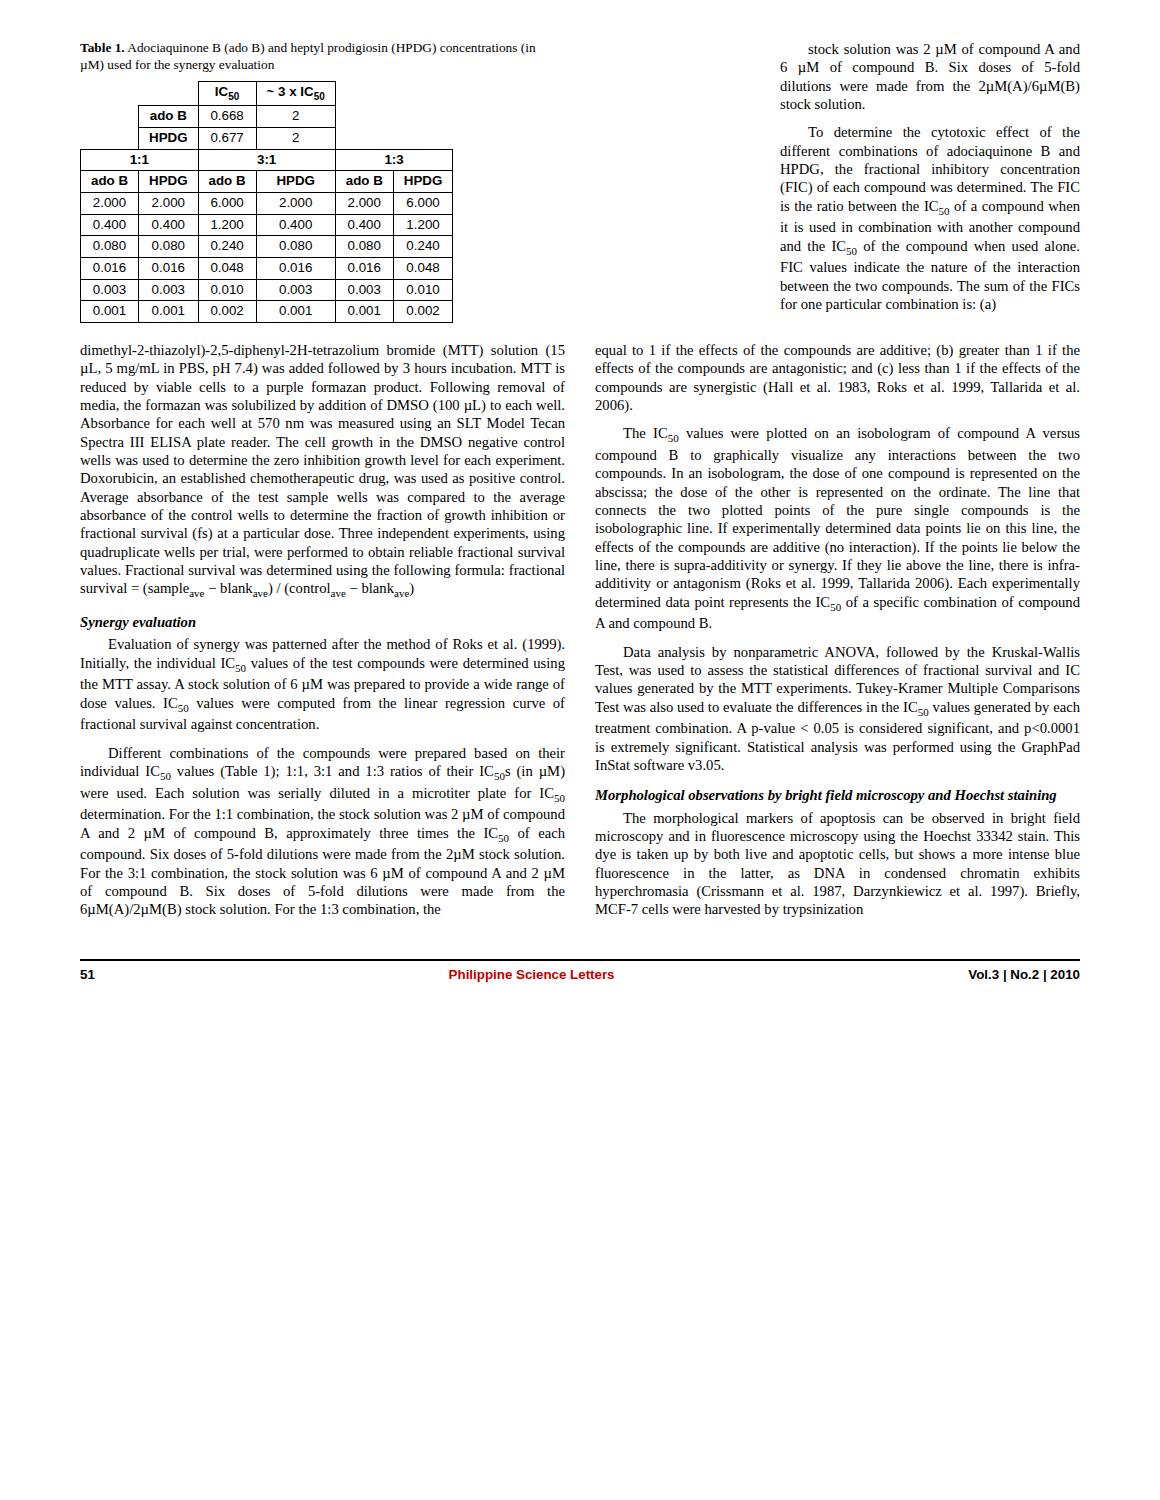stock solution was 2 µM of compound A and 6 µM of compound B. Six doses of 5-fold dilutions were made from the 2µM(A)/6µM(B) stock solution.
To determine the cytotoxic effect of the different combinations of adociaquinone B and HPDG, the fractional inhibitory concentration (FIC) of each compound was determined. The FIC is the ratio between the IC50 of a compound when it is used in combination with another compound and the IC50 of the compound when used alone. FIC values indicate the nature of the interaction between the two compounds. The sum of the FICs for one particular combination is: (a)
Table 1. Adociaquinone B (ado B) and heptyl prodigiosin (HPDG) concentrations (in µM) used for the synergy evaluation
| | | IC 50 | ~ 3 x IC 50 | | |
| | ado B | 0.668 | 2 | | |
| | HPDG | 0.677 | 2 | | |
| 1:1 | 3:1 | 1:3 |
| ado B | HPDG | ado B | HPDG | ado B | HPDG |
| 2.000 | 2.000 | 6.000 | 2.000 | 2.000 | 6.000 |
| 0.400 | 0.400 | 1.200 | 0.400 | 0.400 | 1.200 |
| 0.080 | 0.080 | 0.240 | 0.080 | 0.080 | 0.240 |
| 0.016 | 0.016 | 0.048 | 0.016 | 0.016 | 0.048 |
| 0.003 | 0.003 | 0.010 | 0.003 | 0.003 | 0.010 |
| 0.001 | 0.001 | 0.002 | 0.001 | 0.001 | 0.002 |
dimethyl-2-thiazolyl)-2,5-diphenyl-2H-tetrazolium bromide (MTT) solution (15 µL, 5 mg/mL in PBS, pH 7.4) was added followed by 3 hours incubation. MTT is reduced by viable cells to a purple formazan product. Following removal of media, the formazan was solubilized by addition of DMSO (100 µL) to each well. Absorbance for each well at 570 nm was measured using an SLT Model Tecan Spectra III ELISA plate reader. The cell growth in the DMSO negative control wells was used to determine the zero inhibition growth level for each experiment. Doxorubicin, an established chemotherapeutic drug, was used as positive control. Average absorbance of the test sample wells was compared to the average absorbance of the control wells to determine the fraction of growth inhibition or fractional survival (fs) at a particular dose. Three independent experiments, using quadruplicate wells per trial, were performed to obtain reliable fractional survival values. Fractional survival was determined using the following formula: fractional survival = (sampleave − blankave) / (controlave − blankave)
Synergy evaluation
Evaluation of synergy was patterned after the method of Roks et al. (1999). Initially, the individual IC50 values of the test compounds were determined using the MTT assay. A stock solution of 6 µM was prepared to provide a wide range of dose values. IC50 values were computed from the linear regression curve of fractional survival against concentration.
Different combinations of the compounds were prepared based on their individual IC50 values (Table 1); 1:1, 3:1 and 1:3 ratios of their IC50s (in µM) were used. Each solution was serially diluted in a microtiter plate for IC50 determination. For the 1:1 combination, the stock solution was 2 µM of compound A and 2 µM of compound B, approximately three times the IC50 of each compound. Six doses of 5-fold dilutions were made from the 2µM stock solution. For the 3:1 combination, the stock solution was 6 µM of compound A and 2 µM of compound B. Six doses of 5-fold dilutions were made from the 6µM(A)/2µM(B) stock solution. For the 1:3 combination, the
equal to 1 if the effects of the compounds are additive; (b) greater than 1 if the effects of the compounds are antagonistic; and (c) less than 1 if the effects of the compounds are synergistic (Hall et al. 1983, Roks et al. 1999, Tallarida et al. 2006).
The IC50 values were plotted on an isobologram of compound A versus compound B to graphically visualize any interactions between the two compounds. In an isobologram, the dose of one compound is represented on the abscissa; the dose of the other is represented on the ordinate. The line that connects the two plotted points of the pure single compounds is the isobolographic line. If experimentally determined data points lie on this line, the effects of the compounds are additive (no interaction). If the points lie below the line, there is supra-additivity or synergy. If they lie above the line, there is infra-additivity or antagonism (Roks et al. 1999, Tallarida 2006). Each experimentally determined data point represents the IC50 of a specific combination of compound A and compound B.
Data analysis by nonparametric ANOVA, followed by the Kruskal-Wallis Test, was used to assess the statistical differences of fractional survival and IC values generated by the MTT experiments. Tukey-Kramer Multiple Comparisons Test was also used to evaluate the differences in the IC50 values generated by each treatment combination. A p-value < 0.05 is considered significant, and p<0.0001 is extremely significant. Statistical analysis was performed using the GraphPad InStat software v3.05.
Morphological observations by bright field microscopy and Hoechst staining
The morphological markers of apoptosis can be observed in bright field microscopy and in fluorescence microscopy using the Hoechst 33342 stain. This dye is taken up by both live and apoptotic cells, but shows a more intense blue fluorescence in the latter, as DNA in condensed chromatin exhibits hyperchromasia (Crissmann et al. 1987, Darzynkiewicz et al. 1997). Briefly, MCF-7 cells were harvested by trypsinization
51
Philippine Science Letters
Vol.3 | No.2 | 2010